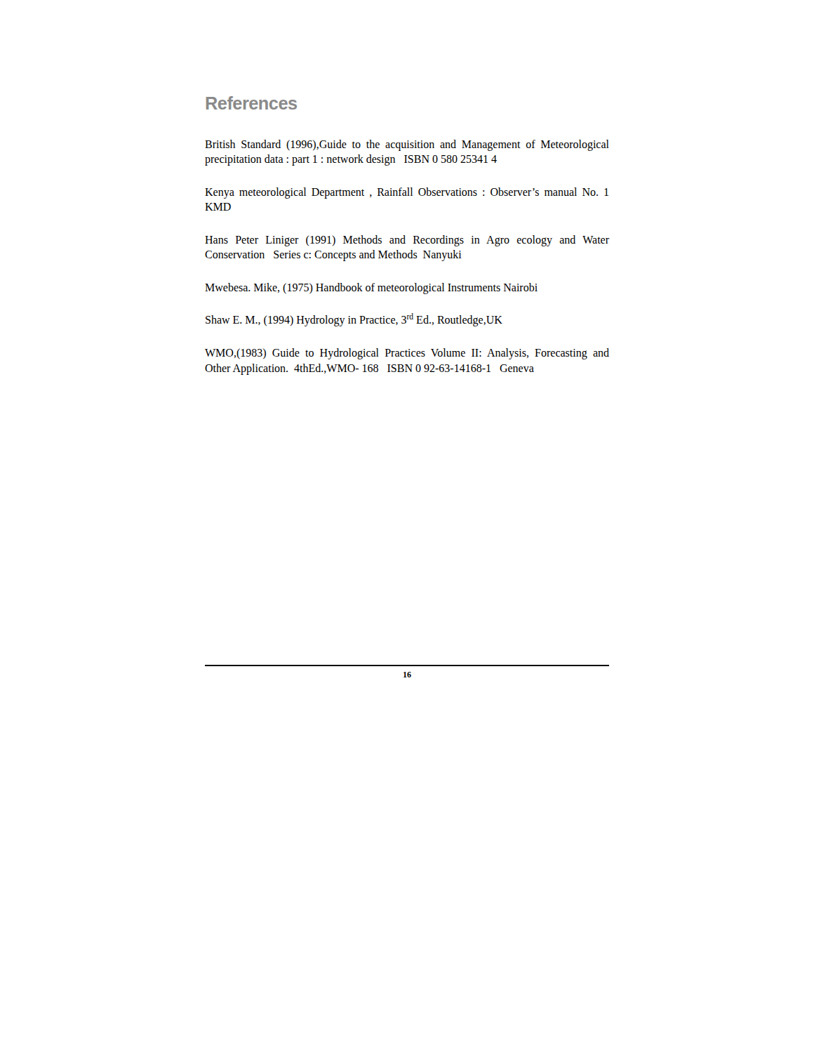References
British Standard (1996),Guide to the acquisition and Management of Meteorological precipitation data : part 1 : network design ISBN 0 580 25341 4
Kenya meteorological Department , Rainfall Observations : Observer’s manual No. 1 KMD
Hans Peter Liniger (1991) Methods and Recordings in Agro ecology and Water Conservation Series c: Concepts and Methods Nanyuki
Mwebesa. Mike, (1975) Handbook of meteorological Instruments Nairobi
Shaw E. M., (1994) Hydrology in Practice, 3rd Ed., Routledge,UK
WMO,(1983) Guide to Hydrological Practices Volume II: Analysis, Forecasting and Other Application. 4thEd.,WMO- 168 ISBN 0 92-63-14168-1 Geneva
16